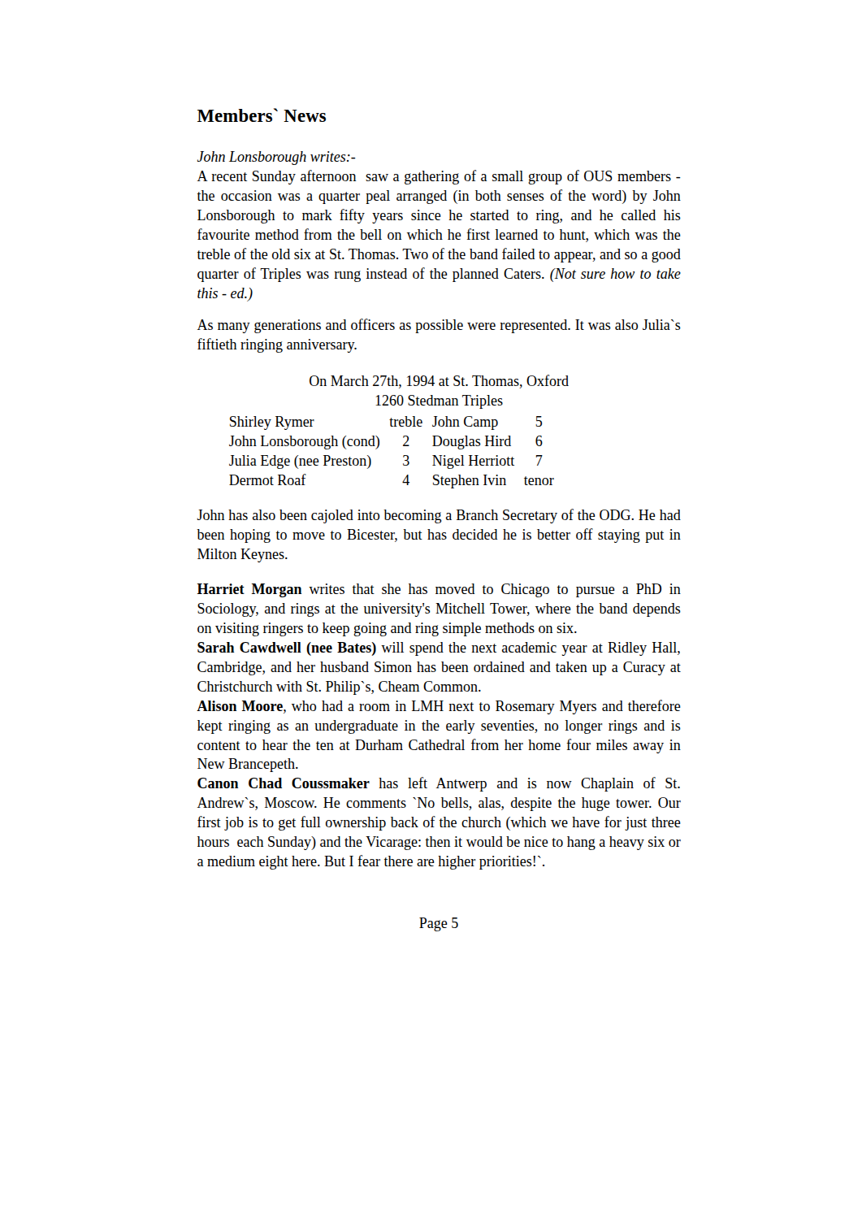Members` News
John Lonsborough writes:-
A recent Sunday afternoon saw a gathering of a small group of OUS members - the occasion was a quarter peal arranged (in both senses of the word) by John Lonsborough to mark fifty years since he started to ring, and he called his favourite method from the bell on which he first learned to hunt, which was the treble of the old six at St. Thomas. Two of the band failed to appear, and so a good quarter of Triples was rung instead of the planned Caters. (Not sure how to take this - ed.)
As many generations and officers as possible were represented. It was also Julia`s fiftieth ringing anniversary.
On March 27th, 1994 at St. Thomas, Oxford
1260 Stedman Triples
| Shirley Rymer | treble | John Camp | 5 |
| John Lonsborough (cond) | 2 | Douglas Hird | 6 |
| Julia Edge (nee Preston) | 3 | Nigel Herriott | 7 |
| Dermot Roaf | 4 | Stephen Ivin | tenor |
John has also been cajoled into becoming a Branch Secretary of the ODG. He had been hoping to move to Bicester, but has decided he is better off staying put in Milton Keynes.
Harriet Morgan writes that she has moved to Chicago to pursue a PhD in Sociology, and rings at the university's Mitchell Tower, where the band depends on visiting ringers to keep going and ring simple methods on six.
Sarah Cawdwell (nee Bates) will spend the next academic year at Ridley Hall, Cambridge, and her husband Simon has been ordained and taken up a Curacy at Christchurch with St. Philip`s, Cheam Common.
Alison Moore, who had a room in LMH next to Rosemary Myers and therefore kept ringing as an undergraduate in the early seventies, no longer rings and is content to hear the ten at Durham Cathedral from her home four miles away in New Brancepeth.
Canon Chad Coussmaker has left Antwerp and is now Chaplain of St. Andrew`s, Moscow. He comments `No bells, alas, despite the huge tower. Our first job is to get full ownership back of the church (which we have for just three hours each Sunday) and the Vicarage: then it would be nice to hang a heavy six or a medium eight here. But I fear there are higher priorities!`.
Page 5